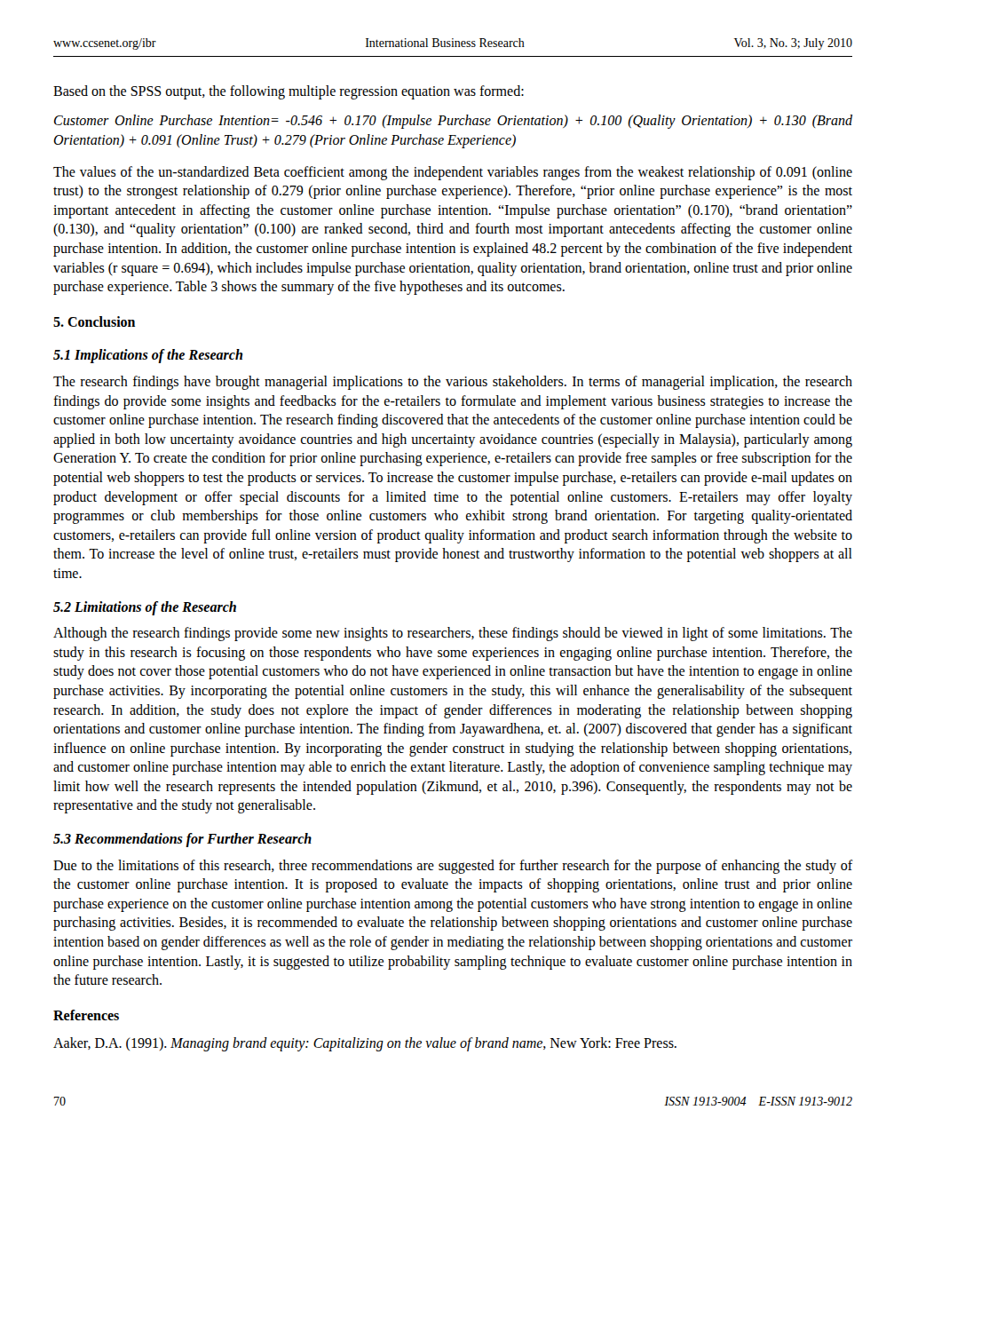www.ccsenet.org/ibr International Business Research Vol. 3, No. 3; July 2010
Based on the SPSS output, the following multiple regression equation was formed:
Customer Online Purchase Intention= -0.546 + 0.170 (Impulse Purchase Orientation) + 0.100 (Quality Orientation) + 0.130 (Brand Orientation) + 0.091 (Online Trust) + 0.279 (Prior Online Purchase Experience)
The values of the un-standardized Beta coefficient among the independent variables ranges from the weakest relationship of 0.091 (online trust) to the strongest relationship of 0.279 (prior online purchase experience). Therefore, “prior online purchase experience” is the most important antecedent in affecting the customer online purchase intention. “Impulse purchase orientation” (0.170), “brand orientation” (0.130), and “quality orientation” (0.100) are ranked second, third and fourth most important antecedents affecting the customer online purchase intention. In addition, the customer online purchase intention is explained 48.2 percent by the combination of the five independent variables (r square = 0.694), which includes impulse purchase orientation, quality orientation, brand orientation, online trust and prior online purchase experience. Table 3 shows the summary of the five hypotheses and its outcomes.
5. Conclusion
5.1 Implications of the Research
The research findings have brought managerial implications to the various stakeholders. In terms of managerial implication, the research findings do provide some insights and feedbacks for the e-retailers to formulate and implement various business strategies to increase the customer online purchase intention. The research finding discovered that the antecedents of the customer online purchase intention could be applied in both low uncertainty avoidance countries and high uncertainty avoidance countries (especially in Malaysia), particularly among Generation Y. To create the condition for prior online purchasing experience, e-retailers can provide free samples or free subscription for the potential web shoppers to test the products or services. To increase the customer impulse purchase, e-retailers can provide e-mail updates on product development or offer special discounts for a limited time to the potential online customers. E-retailers may offer loyalty programmes or club memberships for those online customers who exhibit strong brand orientation. For targeting quality-orientated customers, e-retailers can provide full online version of product quality information and product search information through the website to them. To increase the level of online trust, e-retailers must provide honest and trustworthy information to the potential web shoppers at all time.
5.2 Limitations of the Research
Although the research findings provide some new insights to researchers, these findings should be viewed in light of some limitations. The study in this research is focusing on those respondents who have some experiences in engaging online purchase intention. Therefore, the study does not cover those potential customers who do not have experienced in online transaction but have the intention to engage in online purchase activities. By incorporating the potential online customers in the study, this will enhance the generalisability of the subsequent research. In addition, the study does not explore the impact of gender differences in moderating the relationship between shopping orientations and customer online purchase intention. The finding from Jayawardhena, et. al. (2007) discovered that gender has a significant influence on online purchase intention. By incorporating the gender construct in studying the relationship between shopping orientations, and customer online purchase intention may able to enrich the extant literature. Lastly, the adoption of convenience sampling technique may limit how well the research represents the intended population (Zikmund, et al., 2010, p.396). Consequently, the respondents may not be representative and the study not generalisable.
5.3 Recommendations for Further Research
Due to the limitations of this research, three recommendations are suggested for further research for the purpose of enhancing the study of the customer online purchase intention. It is proposed to evaluate the impacts of shopping orientations, online trust and prior online purchase experience on the customer online purchase intention among the potential customers who have strong intention to engage in online purchasing activities. Besides, it is recommended to evaluate the relationship between shopping orientations and customer online purchase intention based on gender differences as well as the role of gender in mediating the relationship between shopping orientations and customer online purchase intention. Lastly, it is suggested to utilize probability sampling technique to evaluate customer online purchase intention in the future research.
References
Aaker, D.A. (1991). Managing brand equity: Capitalizing on the value of brand name, New York: Free Press.
70 ISSN 1913-9004 E-ISSN 1913-9012